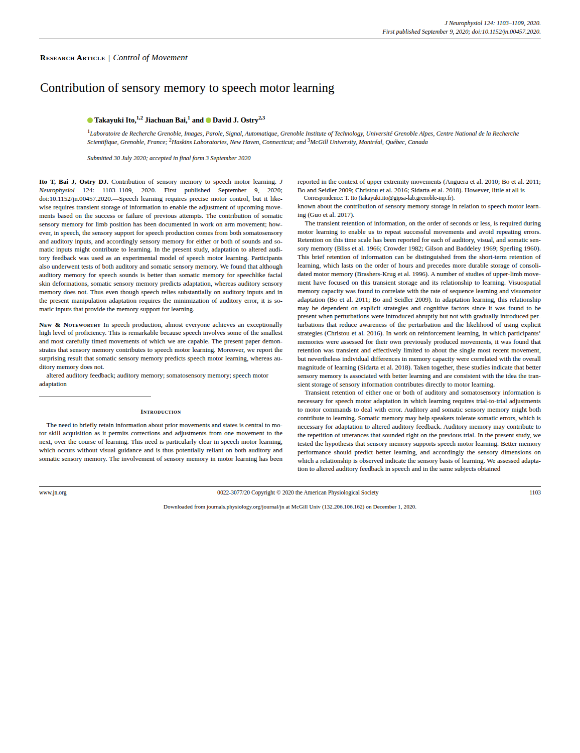J Neurophysiol 124: 1103–1109, 2020.
First published September 9, 2020; doi:10.1152/jn.00457.2020.
Research Article|Control of Movement
Contribution of sensory memory to speech motor learning
Takayuki Ito,1,2 Jiachuan Bai,1 and David J. Ostry2,3
1Laboratoire de Recherche Grenoble, Images, Parole, Signal, Automatique, Grenoble Institute of Technology, Université Grenoble Alpes, Centre National de la Recherche Scientifique, Grenoble, France; 2Haskins Laboratories, New Haven, Connecticut; and 3McGill University, Montréal, Québec, Canada
Submitted 30 July 2020; accepted in final form 3 September 2020
Ito T, Bai J, Ostry DJ. Contribution of sensory memory to speech motor learning. J Neurophysiol 124: 1103–1109, 2020. First published September 9, 2020; doi:10.1152/jn.00457.2020.—Speech learning requires precise motor control, but it likewise requires transient storage of information to enable the adjustment of upcoming movements based on the success or failure of previous attempts. The contribution of somatic sensory memory for limb position has been documented in work on arm movement; however, in speech, the sensory support for speech production comes from both somatosensory and auditory inputs, and accordingly sensory memory for either or both of sounds and somatic inputs might contribute to learning. In the present study, adaptation to altered auditory feedback was used as an experimental model of speech motor learning. Participants also underwent tests of both auditory and somatic sensory memory. We found that although auditory memory for speech sounds is better than somatic memory for speechlike facial skin deformations, somatic sensory memory predicts adaptation, whereas auditory sensory memory does not. Thus even though speech relies substantially on auditory inputs and in the present manipulation adaptation requires the minimization of auditory error, it is somatic inputs that provide the memory support for learning.
New & Noteworthy In speech production, almost everyone achieves an exceptionally high level of proficiency. This is remarkable because speech involves some of the smallest and most carefully timed movements of which we are capable. The present paper demonstrates that sensory memory contributes to speech motor learning. Moreover, we report the surprising result that somatic sensory memory predicts speech motor learning, whereas auditory memory does not.
altered auditory feedback; auditory memory; somatosensory memory; speech motor adaptation
Introduction
The need to briefly retain information about prior movements and states is central to motor skill acquisition as it permits corrections and adjustments from one movement to the next, over the course of learning. This need is particularly clear in speech motor learning, which occurs without visual guidance and is thus potentially reliant on both auditory and somatic sensory memory. The involvement of sensory memory in motor learning has been reported in the context of upper extremity movements (Anguera et al. 2010; Bo et al. 2011; Bo and Seidler 2009; Christou et al. 2016; Sidarta et al. 2018). However, little at all is
Correspondence: T. Ito (takayuki.ito@gipsa-lab.grenoble-inp.fr).
known about the contribution of sensory memory storage in relation to speech motor learning (Guo et al. 2017).
The transient retention of information, on the order of seconds or less, is required during motor learning to enable us to repeat successful movements and avoid repeating errors. Retention on this time scale has been reported for each of auditory, visual, and somatic sensory memory (Bliss et al. 1966; Crowder 1982; Gilson and Baddeley 1969; Sperling 1960). This brief retention of information can be distinguished from the short-term retention of learning, which lasts on the order of hours and precedes more durable storage of consolidated motor memory (Brashers-Krug et al. 1996). A number of studies of upper-limb movement have focused on this transient storage and its relationship to learning. Visuospatial memory capacity was found to correlate with the rate of sequence learning and visuomotor adaptation (Bo et al. 2011; Bo and Seidler 2009). In adaptation learning, this relationship may be dependent on explicit strategies and cognitive factors since it was found to be present when perturbations were introduced abruptly but not with gradually introduced perturbations that reduce awareness of the perturbation and the likelihood of using explicit strategies (Christou et al. 2016). In work on reinforcement learning, in which participants’ memories were assessed for their own previously produced movements, it was found that retention was transient and effectively limited to about the single most recent movement, but nevertheless individual differences in memory capacity were correlated with the overall magnitude of learning (Sidarta et al. 2018). Taken together, these studies indicate that better sensory memory is associated with better learning and are consistent with the idea the transient storage of sensory information contributes directly to motor learning.
Transient retention of either one or both of auditory and somatosensory information is necessary for speech motor adaptation in which learning requires trial-to-trial adjustments to motor commands to deal with error. Auditory and somatic sensory memory might both contribute to learning. Somatic memory may help speakers tolerate somatic errors, which is necessary for adaptation to altered auditory feedback. Auditory memory may contribute to the repetition of utterances that sounded right on the previous trial. In the present study, we tested the hypothesis that sensory memory supports speech motor learning. Better memory performance should predict better learning, and accordingly the sensory dimensions on which a relationship is observed indicate the sensory basis of learning. We assessed adaptation to altered auditory feedback in speech and in the same subjects obtained
www.jn.org
0022-3077/20 Copyright © 2020 the American Physiological Society
1103
Downloaded from journals.physiology.org/journal/jn at McGill Univ (132.206.106.162) on December 1, 2020.